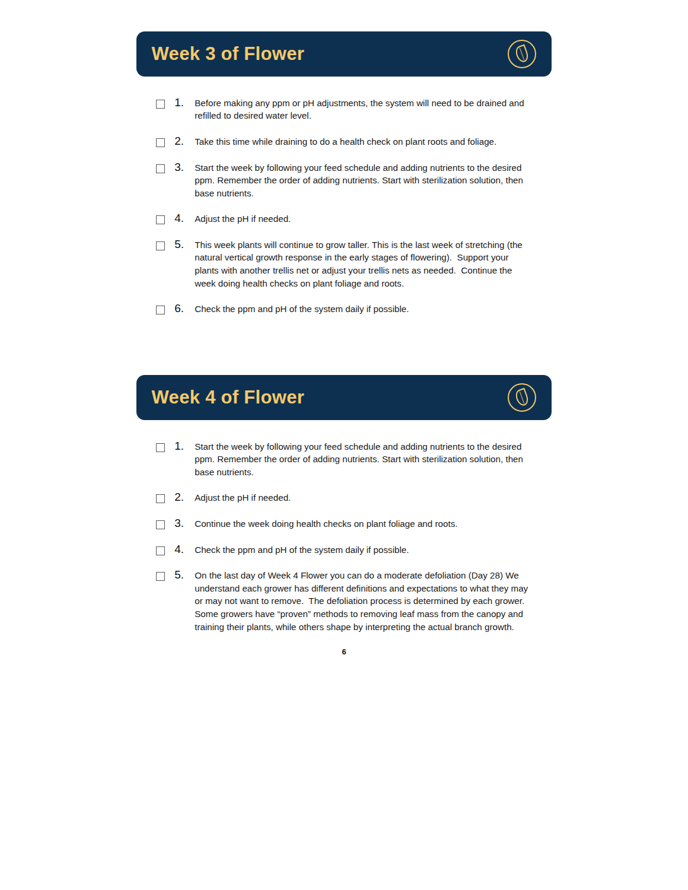Week 3 of Flower
1. Before making any ppm or pH adjustments, the system will need to be drained and refilled to desired water level.
2. Take this time while draining to do a health check on plant roots and foliage.
3. Start the week by following your feed schedule and adding nutrients to the desired ppm. Remember the order of adding nutrients. Start with sterilization solution, then base nutrients.
4. Adjust the pH if needed.
5. This week plants will continue to grow taller. This is the last week of stretching (the natural vertical growth response in the early stages of flowering). Support your plants with another trellis net or adjust your trellis nets as needed. Continue the week doing health checks on plant foliage and roots.
6. Check the ppm and pH of the system daily if possible.
Week 4 of Flower
1. Start the week by following your feed schedule and adding nutrients to the desired ppm. Remember the order of adding nutrients. Start with sterilization solution, then base nutrients.
2. Adjust the pH if needed.
3. Continue the week doing health checks on plant foliage and roots.
4. Check the ppm and pH of the system daily if possible.
5. On the last day of Week 4 Flower you can do a moderate defoliation (Day 28) We understand each grower has different definitions and expectations to what they may or may not want to remove. The defoliation process is determined by each grower. Some growers have “proven” methods to removing leaf mass from the canopy and training their plants, while others shape by interpreting the actual branch growth.
6